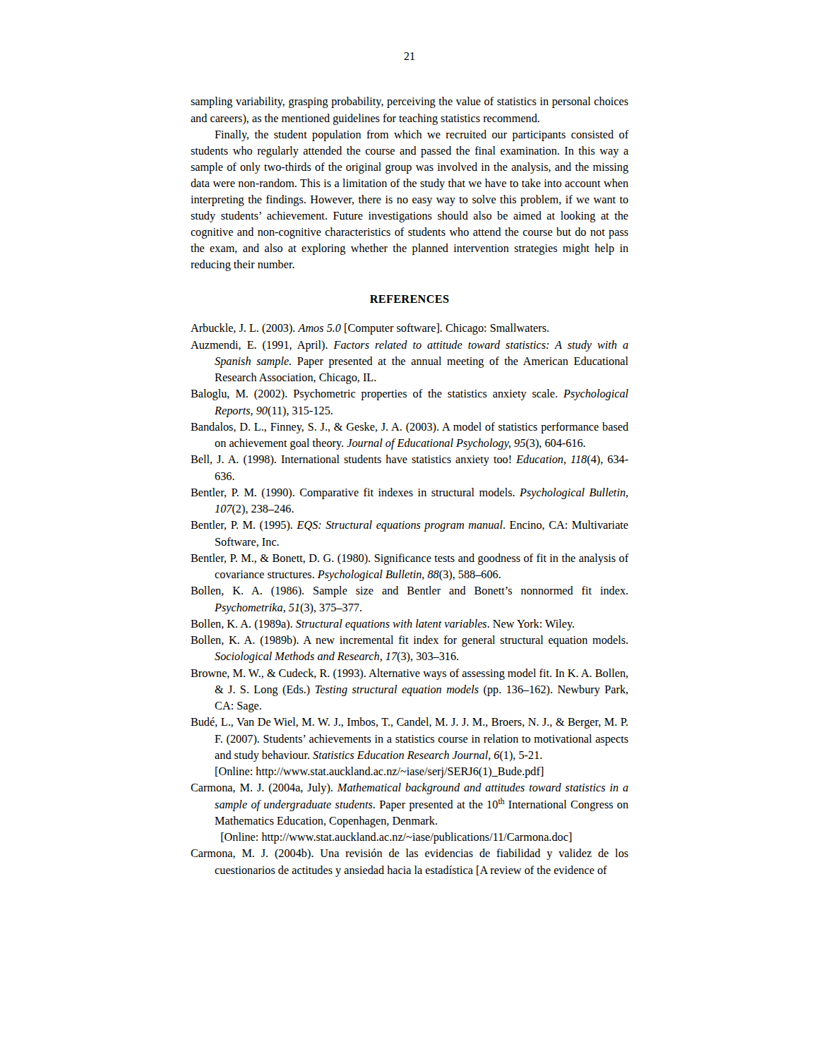21
sampling variability, grasping probability, perceiving the value of statistics in personal choices and careers), as the mentioned guidelines for teaching statistics recommend.
Finally, the student population from which we recruited our participants consisted of students who regularly attended the course and passed the final examination. In this way a sample of only two-thirds of the original group was involved in the analysis, and the missing data were non-random. This is a limitation of the study that we have to take into account when interpreting the findings. However, there is no easy way to solve this problem, if we want to study students’ achievement. Future investigations should also be aimed at looking at the cognitive and non-cognitive characteristics of students who attend the course but do not pass the exam, and also at exploring whether the planned intervention strategies might help in reducing their number.
REFERENCES
Arbuckle, J. L. (2003). Amos 5.0 [Computer software]. Chicago: Smallwaters.
Auzmendi, E. (1991, April). Factors related to attitude toward statistics: A study with a Spanish sample. Paper presented at the annual meeting of the American Educational Research Association, Chicago, IL.
Baloglu, M. (2002). Psychometric properties of the statistics anxiety scale. Psychological Reports, 90(11), 315-125.
Bandalos, D. L., Finney, S. J., & Geske, J. A. (2003). A model of statistics performance based on achievement goal theory. Journal of Educational Psychology, 95(3), 604-616.
Bell, J. A. (1998). International students have statistics anxiety too! Education, 118(4), 634-636.
Bentler, P. M. (1990). Comparative fit indexes in structural models. Psychological Bulletin, 107(2), 238–246.
Bentler, P. M. (1995). EQS: Structural equations program manual. Encino, CA: Multivariate Software, Inc.
Bentler, P. M., & Bonett, D. G. (1980). Significance tests and goodness of fit in the analysis of covariance structures. Psychological Bulletin, 88(3), 588–606.
Bollen, K. A. (1986). Sample size and Bentler and Bonett’s nonnormed fit index. Psychometrika, 51(3), 375–377.
Bollen, K. A. (1989a). Structural equations with latent variables. New York: Wiley.
Bollen, K. A. (1989b). A new incremental fit index for general structural equation models. Sociological Methods and Research, 17(3), 303–316.
Browne, M. W., & Cudeck, R. (1993). Alternative ways of assessing model fit. In K. A. Bollen, & J. S. Long (Eds.) Testing structural equation models (pp. 136–162). Newbury Park, CA: Sage.
Budé, L., Van De Wiel, M. W. J., Imbos, T., Candel, M. J. J. M., Broers, N. J., & Berger, M. P. F. (2007). Students’ achievements in a statistics course in relation to motivational aspects and study behaviour. Statistics Education Research Journal, 6(1), 5-21.
[Online: http://www.stat.auckland.ac.nz/~iase/serj/SERJ6(1)_Bude.pdf]
Carmona, M. J. (2004a, July). Mathematical background and attitudes toward statistics in a sample of undergraduate students. Paper presented at the 10th International Congress on Mathematics Education, Copenhagen, Denmark.
[Online: http://www.stat.auckland.ac.nz/~iase/publications/11/Carmona.doc]
Carmona, M. J. (2004b). Una revisión de las evidencias de fiabilidad y validez de los cuestionarios de actitudes y ansiedad hacia la estadística [A review of the evidence of